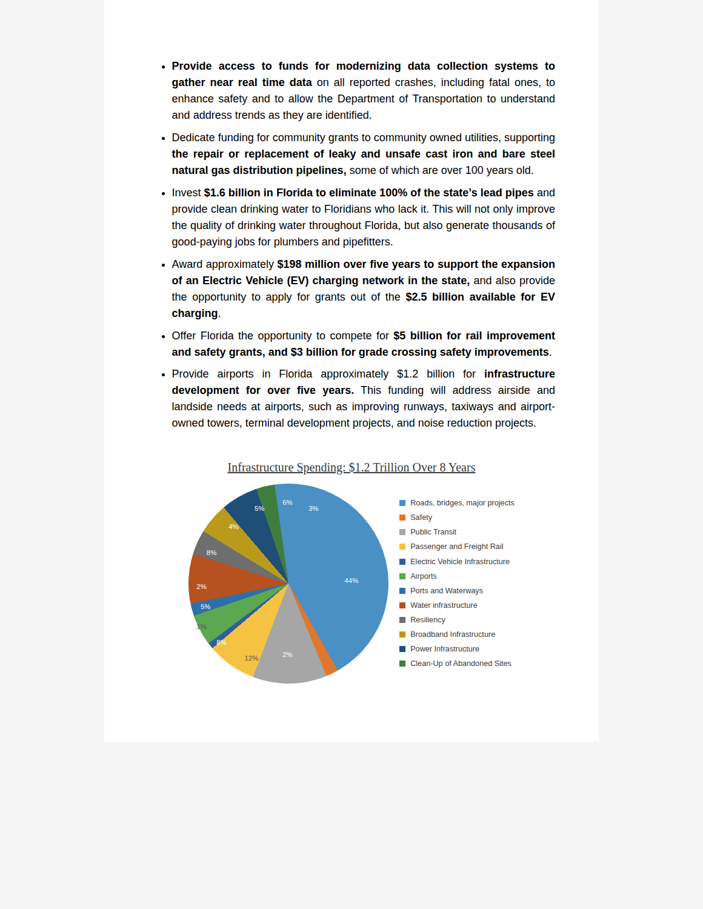Provide access to funds for modernizing data collection systems to gather near real time data on all reported crashes, including fatal ones, to enhance safety and to allow the Department of Transportation to understand and address trends as they are identified.
Dedicate funding for community grants to community owned utilities, supporting the repair or replacement of leaky and unsafe cast iron and bare steel natural gas distribution pipelines, some of which are over 100 years old.
Invest $1.6 billion in Florida to eliminate 100% of the state’s lead pipes and provide clean drinking water to Floridians who lack it. This will not only improve the quality of drinking water throughout Florida, but also generate thousands of good-paying jobs for plumbers and pipefitters.
Award approximately $198 million over five years to support the expansion of an Electric Vehicle (EV) charging network in the state, and also provide the opportunity to apply for grants out of the $2.5 billion available for EV charging.
Offer Florida the opportunity to compete for $5 billion for rail improvement and safety grants, and $3 billion for grade crossing safety improvements.
Provide airports in Florida approximately $1.2 billion for infrastructure development for over five years. This funding will address airside and landside needs at airports, such as improving runways, taxiways and airport-owned towers, terminal development projects, and noise reduction projects.
Infrastructure Spending: $1.2 Trillion Over 8 Years
44% 2% 12% 8% 1% 5% 2% 8% 4% 5% 6% 3%
Roads, bridges, major projects
Safety
Public Transit
Passenger and Freight Rail
Electric Vehicle Infrastructure
Airports
Ports and Waterways
Water infrastructure
Resiliency
Broadband Infrastructure
Power Infrastructure
Clean-Up of Abandoned Sites